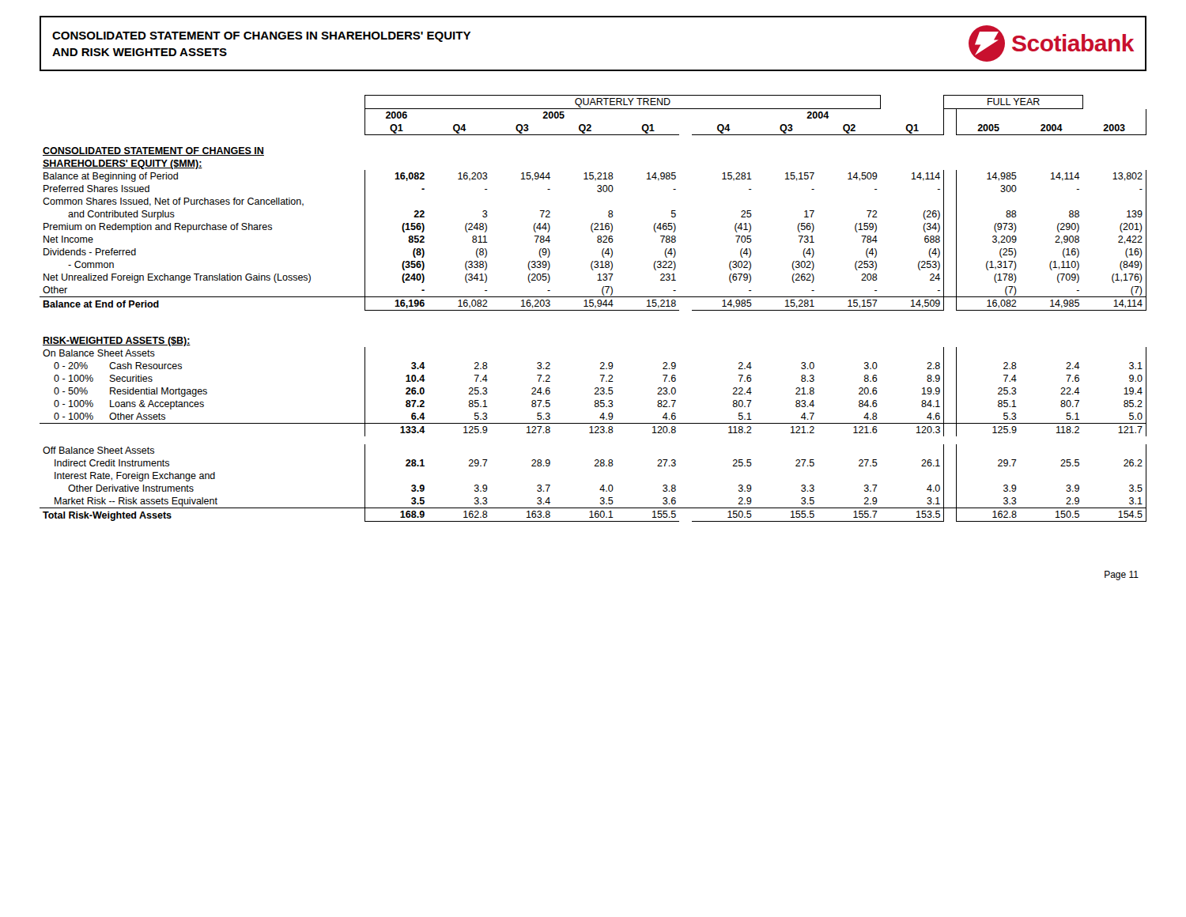CONSOLIDATED STATEMENT OF CHANGES IN SHAREHOLDERS' EQUITY
AND RISK WEIGHTED ASSETS
Scotiabank
| | | QUARTERLY TREND | | FULL YEAR |
| | | 2006 | 2005 | | 2004 | | | | |
| | | Q1 | Q4 | Q3 | Q2 | Q1 | | Q4 | Q3 | Q2 | Q1 | | 2005 | 2004 | 2003 |
| CONSOLIDATED STATEMENT OF CHANGES IN | |
| SHAREHOLDERS' EQUITY ($MM): | |
| Balance at Beginning of Period | | 16,082 | 16,203 | 15,944 | 15,218 | 14,985 | | 15,281 | 15,157 | 14,509 | 14,114 | | 14,985 | 14,114 | 13,802 |
| Preferred Shares Issued | | - | - | - | 300 | - | | - | - | - | - | | 300 | - | - |
| Common Shares Issued, Net of Purchases for Cancellation, | | | | | | | | | | | | | | | |
| and Contributed Surplus | | 22 | 3 | 72 | 8 | 5 | | 25 | 17 | 72 | (26) | | 88 | 88 | 139 |
| Premium on Redemption and Repurchase of Shares | | (156) | (248) | (44) | (216) | (465) | | (41) | (56) | (159) | (34) | | (973) | (290) | (201) |
| Net Income | | 852 | 811 | 784 | 826 | 788 | | 705 | 731 | 784 | 688 | | 3,209 | 2,908 | 2,422 |
| Dividends - Preferred | | (8) | (8) | (9) | (4) | (4) | | (4) | (4) | (4) | (4) | | (25) | (16) | (16) |
| - Common | | (356) | (338) | (339) | (318) | (322) | | (302) | (302) | (253) | (253) | | (1,317) | (1,110) | (849) |
| Net Unrealized Foreign Exchange Translation Gains (Losses) | | (240) | (341) | (205) | 137 | 231 | | (679) | (262) | 208 | 24 | | (178) | (709) | (1,176) |
| Other | | - | - | - | (7) | - | | - | - | - | - | | (7) | - | (7) |
| Balance at End of Period | | 16,196 | 16,082 | 16,203 | 15,944 | 15,218 | | 14,985 | 15,281 | 15,157 | 14,509 | | 16,082 | 14,985 | 14,114 |
| RISK-WEIGHTED ASSETS ($B): | |
| On Balance Sheet Assets | | | | | | | | | | | | | | | |
| 0 - 20% Cash Resources | | 3.4 | 2.8 | 3.2 | 2.9 | 2.9 | | 2.4 | 3.0 | 3.0 | 2.8 | | 2.8 | 2.4 | 3.1 |
| 0 - 100% Securities | | 10.4 | 7.4 | 7.2 | 7.2 | 7.6 | | 7.6 | 8.3 | 8.6 | 8.9 | | 7.4 | 7.6 | 9.0 |
| 0 - 50% Residential Mortgages | | 26.0 | 25.3 | 24.6 | 23.5 | 23.0 | | 22.4 | 21.8 | 20.6 | 19.9 | | 25.3 | 22.4 | 19.4 |
| 0 - 100% Loans & Acceptances | | 87.2 | 85.1 | 87.5 | 85.3 | 82.7 | | 80.7 | 83.4 | 84.6 | 84.1 | | 85.1 | 80.7 | 85.2 |
| 0 - 100% Other Assets | | 6.4 | 5.3 | 5.3 | 4.9 | 4.6 | | 5.1 | 4.7 | 4.8 | 4.6 | | 5.3 | 5.1 | 5.0 |
| | | 133.4 | 125.9 | 127.8 | 123.8 | 120.8 | | 118.2 | 121.2 | 121.6 | 120.3 | | 125.9 | 118.2 | 121.7 |
| Off Balance Sheet Assets | | | | | | | | | | | | | | | |
| Indirect Credit Instruments | | 28.1 | 29.7 | 28.9 | 28.8 | 27.3 | | 25.5 | 27.5 | 27.5 | 26.1 | | 29.7 | 25.5 | 26.2 |
| Interest Rate, Foreign Exchange and | | | | | | | | | | | | | | | |
| Other Derivative Instruments | | 3.9 | 3.9 | 3.7 | 4.0 | 3.8 | | 3.9 | 3.3 | 3.7 | 4.0 | | 3.9 | 3.9 | 3.5 |
| Market Risk -- Risk assets Equivalent | | 3.5 | 3.3 | 3.4 | 3.5 | 3.6 | | 2.9 | 3.5 | 2.9 | 3.1 | | 3.3 | 2.9 | 3.1 |
| Total Risk-Weighted Assets | | 168.9 | 162.8 | 163.8 | 160.1 | 155.5 | | 150.5 | 155.5 | 155.7 | 153.5 | | 162.8 | 150.5 | 154.5 |
Page 11